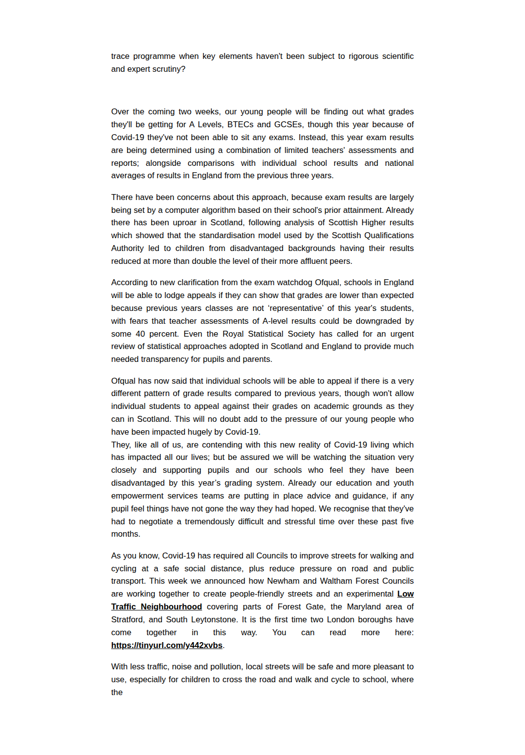trace programme when key elements haven't been subject to rigorous scientific and expert scrutiny?
Over the coming two weeks, our young people will be finding out what grades they'll be getting for A Levels, BTECs and GCSEs, though this year because of Covid-19 they've not been able to sit any exams. Instead, this year exam results are being determined using a combination of limited teachers' assessments and reports; alongside comparisons with individual school results and national averages of results in England from the previous three years.
There have been concerns about this approach, because exam results are largely being set by a computer algorithm based on their school's prior attainment. Already there has been uproar in Scotland, following analysis of Scottish Higher results which showed that the standardisation model used by the Scottish Qualifications Authority led to children from disadvantaged backgrounds having their results reduced at more than double the level of their more affluent peers.
According to new clarification from the exam watchdog Ofqual, schools in England will be able to lodge appeals if they can show that grades are lower than expected because previous years classes are not ‘representative’ of this year's students, with fears that teacher assessments of A-level results could be downgraded by some 40 percent. Even the Royal Statistical Society has called for an urgent review of statistical approaches adopted in Scotland and England to provide much needed transparency for pupils and parents.
Ofqual has now said that individual schools will be able to appeal if there is a very different pattern of grade results compared to previous years, though won't allow individual students to appeal against their grades on academic grounds as they can in Scotland. This will no doubt add to the pressure of our young people who have been impacted hugely by Covid-19.
They, like all of us, are contending with this new reality of Covid-19 living which has impacted all our lives; but be assured we will be watching the situation very closely and supporting pupils and our schools who feel they have been disadvantaged by this year’s grading system. Already our education and youth empowerment services teams are putting in place advice and guidance, if any pupil feel things have not gone the way they had hoped. We recognise that they've had to negotiate a tremendously difficult and stressful time over these past five months.
As you know, Covid-19 has required all Councils to improve streets for walking and cycling at a safe social distance, plus reduce pressure on road and public transport. This week we announced how Newham and Waltham Forest Councils are working together to create people-friendly streets and an experimental Low Traffic Neighbourhood covering parts of Forest Gate, the Maryland area of Stratford, and South Leytonstone. It is the first time two London boroughs have come together in this way. You can read more here: https://tinyurl.com/y442xvbs.
With less traffic, noise and pollution, local streets will be safe and more pleasant to use, especially for children to cross the road and walk and cycle to school, where the